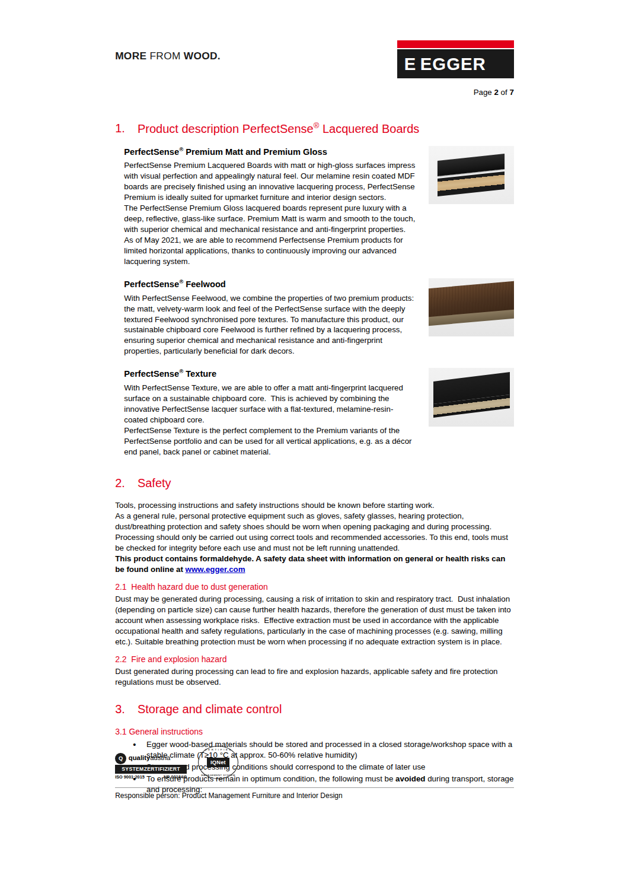MORE FROM WOOD.
E
EGGER
Page 2 of 7
1. Product description PerfectSense® Lacquered Boards
PerfectSense® Premium Matt and Premium Gloss
PerfectSense Premium Lacquered Boards with matt or high-gloss surfaces impress with visual perfection and appealingly natural feel. Our melamine resin coated MDF boards are precisely finished using an innovative lacquering process, PerfectSense Premium is ideally suited for upmarket furniture and interior design sectors.
The PerfectSense Premium Gloss lacquered boards represent pure luxury with a deep, reflective, glass-like surface. Premium Matt is warm and smooth to the touch, with superior chemical and mechanical resistance and anti-fingerprint properties. As of May 2021, we are able to recommend Perfectsense Premium products for limited horizontal applications, thanks to continuously improving our advanced lacquering system.
PerfectSense® Feelwood
With PerfectSense Feelwood, we combine the properties of two premium products: the matt, velvety-warm look and feel of the PerfectSense surface with the deeply textured Feelwood synchronised pore textures. To manufacture this product, our sustainable chipboard core Feelwood is further refined by a lacquering process, ensuring superior chemical and mechanical resistance and anti-fingerprint properties, particularly beneficial for dark decors.
PerfectSense® Texture
With PerfectSense Texture, we are able to offer a matt anti-fingerprint lacquered surface on a sustainable chipboard core. This is achieved by combining the innovative PerfectSense lacquer surface with a flat-textured, melamine-resin-coated chipboard core.
PerfectSense Texture is the perfect complement to the Premium variants of the PerfectSense portfolio and can be used for all vertical applications, e.g. as a décor end panel, back panel or cabinet material.
2. Safety
Tools, processing instructions and safety instructions should be known before starting work.
As a general rule, personal protective equipment such as gloves, safety glasses, hearing protection, dust/breathing protection and safety shoes should be worn when opening packaging and during processing.
Processing should only be carried out using correct tools and recommended accessories. To this end, tools must be checked for integrity before each use and must not be left running unattended.
This product contains formaldehyde. A safety data sheet with information on general or health risks can be found online at www.egger.com
2.1 Health hazard due to dust generation
Dust may be generated during processing, causing a risk of irritation to skin and respiratory tract. Dust inhalation (depending on particle size) can cause further health hazards, therefore the generation of dust must be taken into account when assessing workplace risks. Effective extraction must be used in accordance with the applicable occupational health and safety regulations, particularly in the case of machining processes (e.g. sawing, milling etc.). Suitable breathing protection must be worn when processing if no adequate extraction system is in place.
2.2 Fire and explosion hazard
Dust generated during processing can lead to fire and explosion hazards, applicable safety and fire protection regulations must be observed.
3. Storage and climate control
3.1 General instructions
Egger wood-based materials should be stored and processed in a closed storage/workshop space with a stable climate (T≥10 °C at approx. 50-60% relative humidity)
Storage and processing conditions should correspond to the climate of later use
To ensure products remain in optimum condition, the following must be avoided during transport, storage and processing:
Q
qualityaustria
SYSTEMZERTIFIZIERT
ISO 9001:2015 NR.00184/0
C E R T I F I E D
IQNet
MANAGEMENT SYSTEM
Responsible person: Product Management Furniture and Interior Design